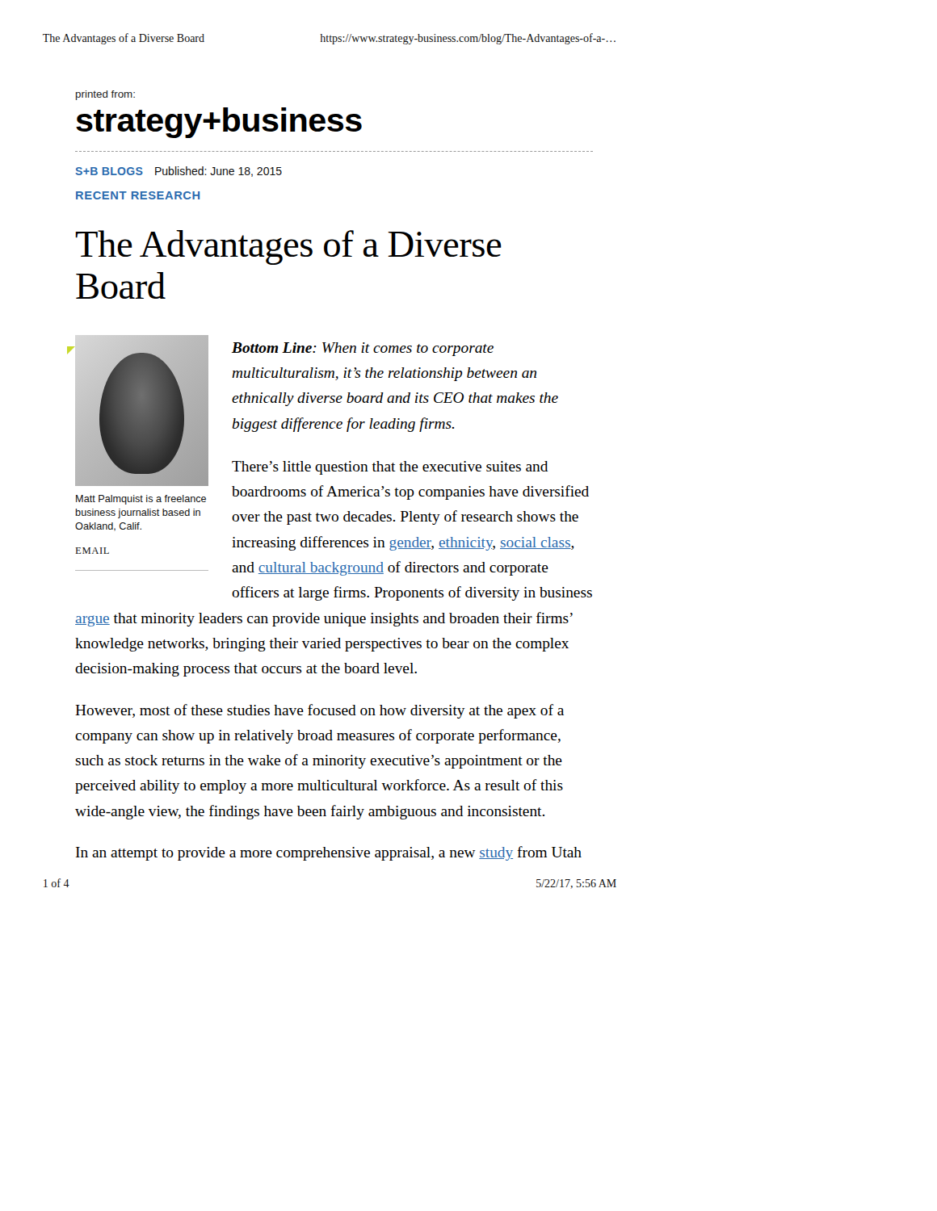The Advantages of a Diverse Board
https://www.strategy-business.com/blog/The-Advantages-of-a-…
printed from:
strategy+business
S+B BLOGS Published: June 18, 2015
RECENT RESEARCH
The Advantages of a Diverse
Board
Matt Palmquist is a freelance business journalist based in Oakland, Calif.
EMAIL
Bottom Line: When it comes to corporate multiculturalism, it’s the relationship between an ethnically diverse board and its CEO that makes the biggest difference for leading firms.
There’s little question that the executive suites and boardrooms of America’s top companies have diversified over the past two decades. Plenty of research shows the increasing differences in gender, ethnicity, social class, and cultural background of directors and corporate officers at large firms. Proponents of diversity in business argue that minority leaders can provide unique insights and broaden their firms’ knowledge networks, bringing their varied perspectives to bear on the complex decision-making process that occurs at the board level.
However, most of these studies have focused on how diversity at the apex of a company can show up in relatively broad measures of corporate performance, such as stock returns in the wake of a minority executive’s appointment or the perceived ability to employ a more multicultural workforce. As a result of this wide-angle view, the findings have been fairly ambiguous and inconsistent.
In an attempt to provide a more comprehensive appraisal, a new study from Utah
1 of 4
5/22/17, 5:56 AM